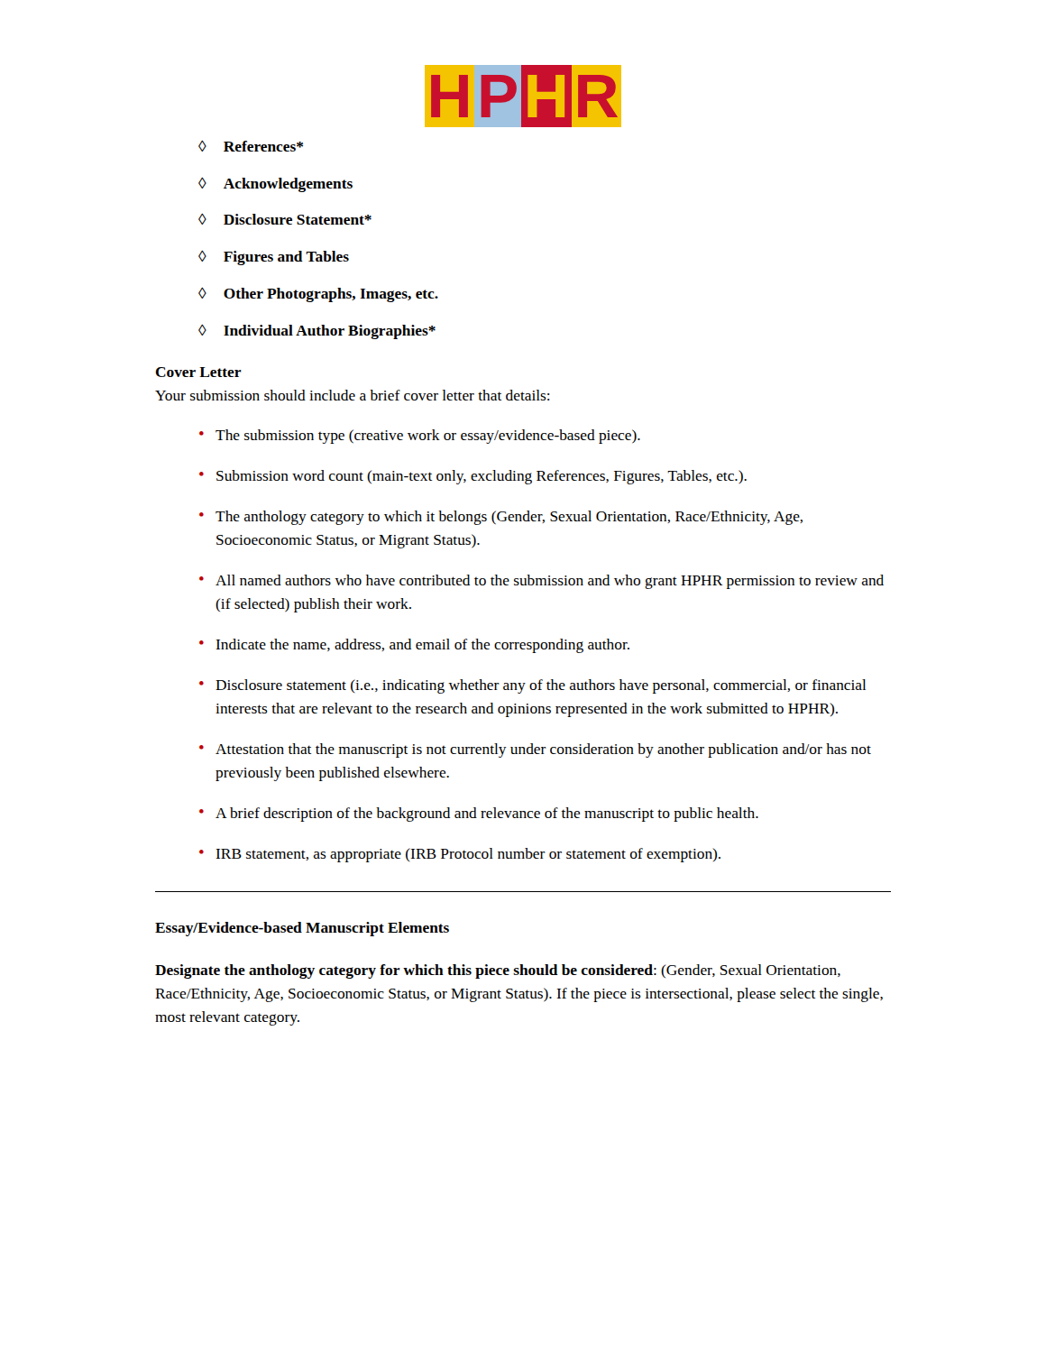HPHR
References*
Acknowledgements
Disclosure Statement*
Figures and Tables
Other Photographs, Images, etc.
Individual Author Biographies*
Cover Letter
Your submission should include a brief cover letter that details:
The submission type (creative work or essay/evidence-based piece).
Submission word count (main-text only, excluding References, Figures, Tables, etc.).
The anthology category to which it belongs (Gender, Sexual Orientation, Race/Ethnicity, Age, Socioeconomic Status, or Migrant Status).
All named authors who have contributed to the submission and who grant HPHR permission to review and (if selected) publish their work.
Indicate the name, address, and email of the corresponding author.
Disclosure statement (i.e., indicating whether any of the authors have personal, commercial, or financial interests that are relevant to the research and opinions represented in the work submitted to HPHR).
Attestation that the manuscript is not currently under consideration by another publication and/or has not previously been published elsewhere.
A brief description of the background and relevance of the manuscript to public health.
IRB statement, as appropriate (IRB Protocol number or statement of exemption).
Essay/Evidence-based Manuscript Elements
Designate the anthology category for which this piece should be considered: (Gender, Sexual Orientation, Race/Ethnicity, Age, Socioeconomic Status, or Migrant Status). If the piece is intersectional, please select the single, most relevant category.